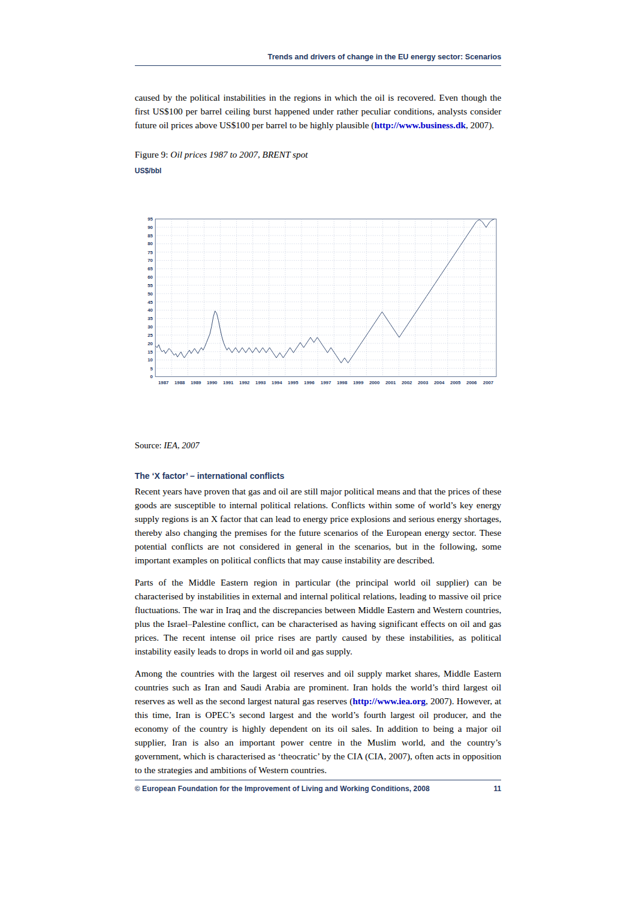Trends and drivers of change in the EU energy sector: Scenarios
caused by the political instabilities in the regions in which the oil is recovered. Even though the first US$100 per barrel ceiling burst happened under rather peculiar conditions, analysts consider future oil prices above US$100 per barrel to be highly plausible (http://www.business.dk, 2007).
Figure 9: Oil prices 1987 to 2007, BRENT spot
US$/bbl
95 90 85 80 75 70 65 60 55 50 45 40 35 30 25 20 15 10 5 0 1987 1988 1989 1990 1991 1992 1993 1994 1995 1996 1997 1998 1999 2000 2001 2002 2003 2004 2005 2006 2007
Source: IEA, 2007
The ‘X factor’ – international conflicts
Recent years have proven that gas and oil are still major political means and that the prices of these goods are susceptible to internal political relations. Conflicts within some of world’s key energy supply regions is an X factor that can lead to energy price explosions and serious energy shortages, thereby also changing the premises for the future scenarios of the European energy sector. These potential conflicts are not considered in general in the scenarios, but in the following, some important examples on political conflicts that may cause instability are described.
Parts of the Middle Eastern region in particular (the principal world oil supplier) can be characterised by instabilities in external and internal political relations, leading to massive oil price fluctuations. The war in Iraq and the discrepancies between Middle Eastern and Western countries, plus the Israel–Palestine conflict, can be characterised as having significant effects on oil and gas prices. The recent intense oil price rises are partly caused by these instabilities, as political instability easily leads to drops in world oil and gas supply.
Among the countries with the largest oil reserves and oil supply market shares, Middle Eastern countries such as Iran and Saudi Arabia are prominent. Iran holds the world’s third largest oil reserves as well as the second largest natural gas reserves (http://www.iea.org, 2007). However, at this time, Iran is OPEC’s second largest and the world’s fourth largest oil producer, and the economy of the country is highly dependent on its oil sales. In addition to being a major oil supplier, Iran is also an important power centre in the Muslim world, and the country’s government, which is characterised as ‘theocratic’ by the CIA (CIA, 2007), often acts in opposition to the strategies and ambitions of Western countries.
© European Foundation for the Improvement of Living and Working Conditions, 2008 11